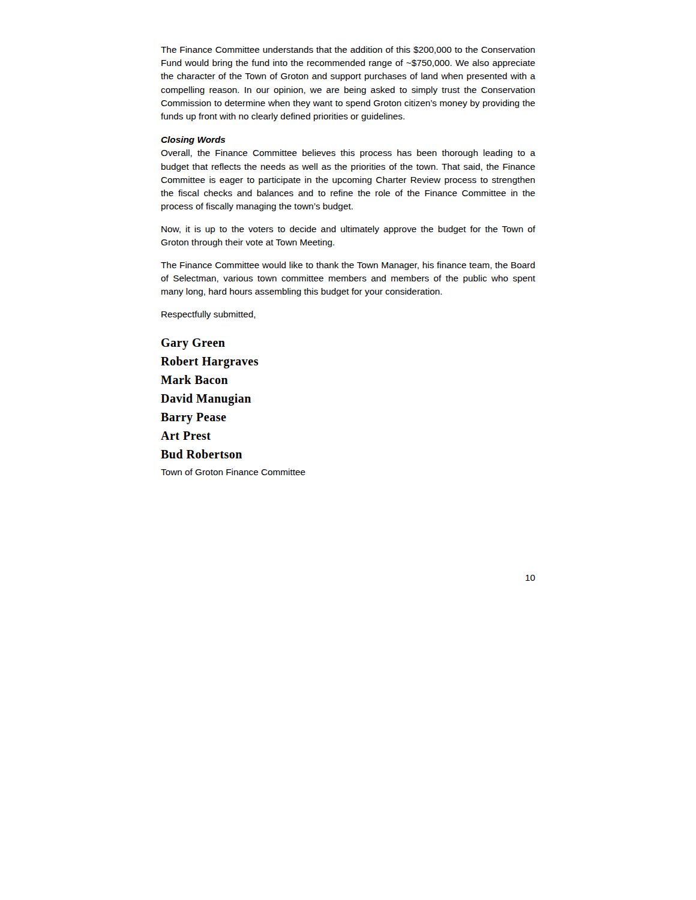The Finance Committee understands that the addition of this $200,000 to the Conservation Fund would bring the fund into the recommended range of ~$750,000. We also appreciate the character of the Town of Groton and support purchases of land when presented with a compelling reason. In our opinion, we are being asked to simply trust the Conservation Commission to determine when they want to spend Groton citizen’s money by providing the funds up front with no clearly defined priorities or guidelines.
Closing Words
Overall, the Finance Committee believes this process has been thorough leading to a budget that reflects the needs as well as the priorities of the town. That said, the Finance Committee is eager to participate in the upcoming Charter Review process to strengthen the fiscal checks and balances and to refine the role of the Finance Committee in the process of fiscally managing the town’s budget.
Now, it is up to the voters to decide and ultimately approve the budget for the Town of Groton through their vote at Town Meeting.
The Finance Committee would like to thank the Town Manager, his finance team, the Board of Selectman, various town committee members and members of the public who spent many long, hard hours assembling this budget for your consideration.
Respectfully submitted,
Gary Green
Robert Hargraves
Mark Bacon
David Manugian
Barry Pease
Art Prest
Bud Robertson
Town of Groton Finance Committee
10